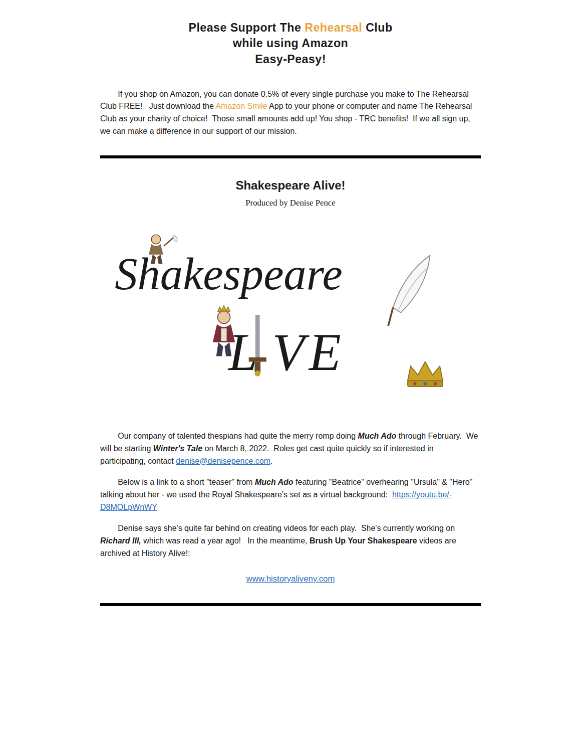Please Support The Rehearsal Club
while using Amazon
Easy-Peasy!
If you shop on Amazon, you can donate 0.5% of every single purchase you make to The Rehearsal Club FREE! Just download the Amazon Smile App to your phone or computer and name The Rehearsal Club as your charity of choice! Those small amounts add up! You shop - TRC benefits! If we all sign up, we can make a difference in our support of our mission.
Shakespeare Alive!
Produced by Denise Pence
Shakespeare L VE
Our company of talented thespians had quite the merry romp doing Much Ado through February. We will be starting Winter's Tale on March 8, 2022. Roles get cast quite quickly so if interested in participating, contact denise@denisepence.com.
Below is a link to a short "teaser" from Much Ado featuring "Beatrice" overhearing "Ursula" & "Hero" talking about her - we used the Royal Shakespeare's set as a virtual background: https://youtu.be/-D8MOLpWnWY
Denise says she's quite far behind on creating videos for each play. She's currently working on Richard III, which was read a year ago! In the meantime, Brush Up Your Shakespeare videos are archived at History Alive!:
www.historyaliveny.com